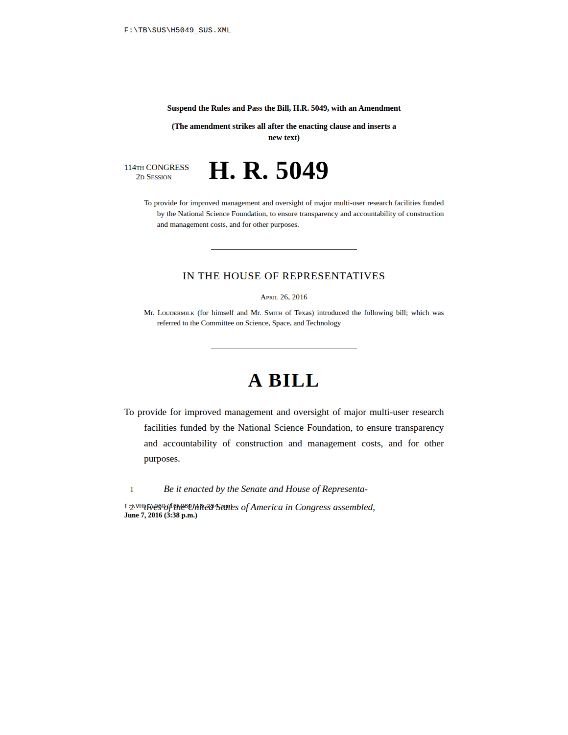F:\TB\SUS\H5049_SUS.XML
Suspend the Rules and Pass the Bill, H.R. 5049, with an Amendment (The amendment strikes all after the enacting clause and inserts a new text)
114th CONGRESS 2d Session
H. R. 5049
To provide for improved management and oversight of major multi-user research facilities funded by the National Science Foundation, to ensure transparency and accountability of construction and management costs, and for other purposes.
IN THE HOUSE OF REPRESENTATIVES
April 26, 2016
Mr. Loudermilk (for himself and Mr. Smith of Texas) introduced the following bill; which was referred to the Committee on Science, Space, and Technology
A BILL
To provide for improved management and oversight of major multi-user research facilities funded by the National Science Foundation, to ensure transparency and accountability of construction and management costs, and for other purposes.
1 Be it enacted by the Senate and House of Representa-
2 tives of the United States of America in Congress assembled,
f:\VHLC\060716\060716.254.xml
June 7, 2016 (3:38 p.m.)